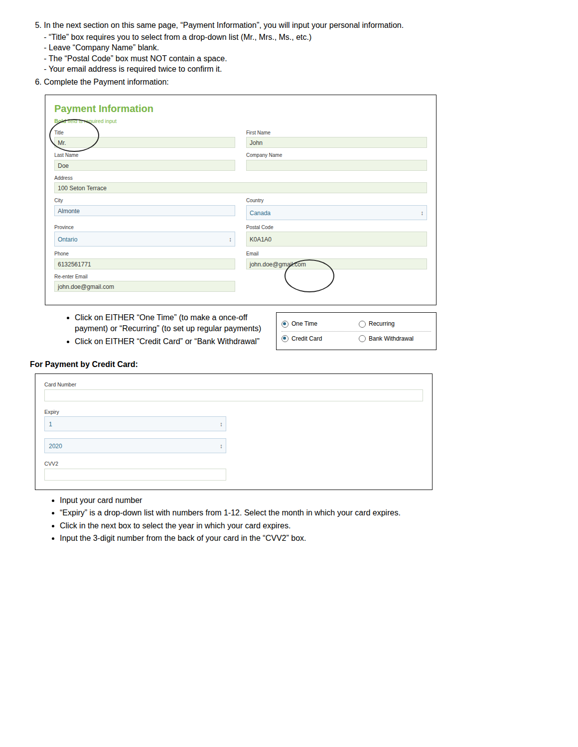In the next section on this same page, “Payment Information”, you will input your personal information.
- “Title” box requires you to select from a drop-down list (Mr., Mrs., Ms., etc.)
- Leave “Company Name” blank.
- The “Postal Code” box must NOT contain a space.
- Your email address is required twice to confirm it.
Complete the Payment information:
Payment Information
Bold field is required input
Title
Mr.
First Name
John
Last Name
Doe
Company Name
Address
100 Seton Terrace
City
Almonte
Country
Canada
Province
Ontario
Postal Code
K0A1A0
Phone
6132561771
Email
john.doe@gmail.com
Re-enter Email
john.doe@gmail.com
Click on EITHER “One Time” (to make a once-off payment) or “Recurring” (to set up regular payments)
Click on EITHER “Credit Card” or “Bank Withdrawal”
One Time
Recurring
Credit Card
Bank Withdrawal
For Payment by Credit Card:
Card Number
Expiry
1
2020
CVV2
Input your card number
“Expiry” is a drop-down list with numbers from 1-12. Select the month in which your card expires.
Click in the next box to select the year in which your card expires.
Input the 3-digit number from the back of your card in the “CVV2” box.